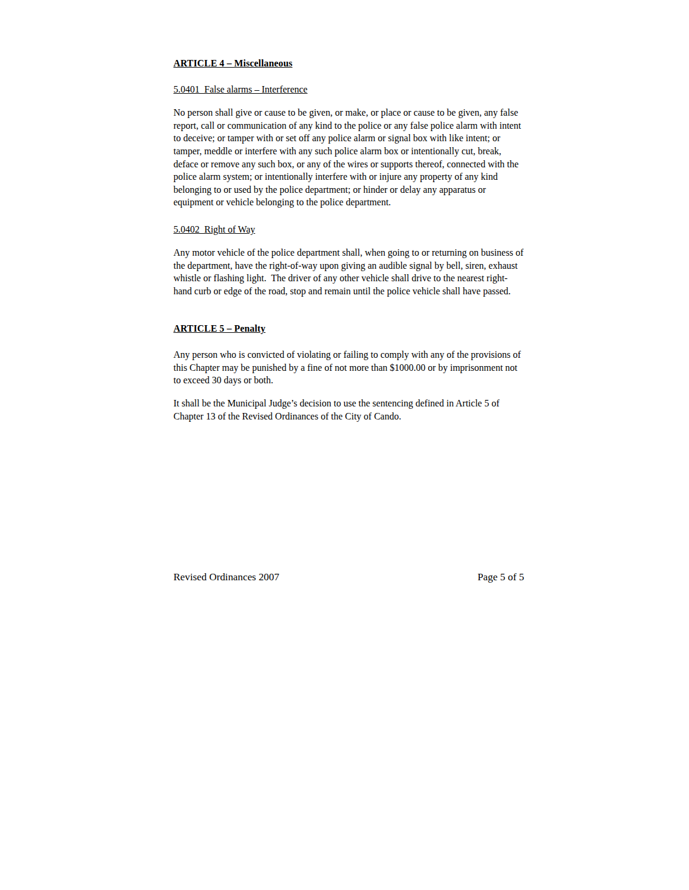ARTICLE 4 – Miscellaneous
5.0401 False alarms – Interference
No person shall give or cause to be given, or make, or place or cause to be given, any false report, call or communication of any kind to the police or any false police alarm with intent to deceive; or tamper with or set off any police alarm or signal box with like intent; or tamper, meddle or interfere with any such police alarm box or intentionally cut, break, deface or remove any such box, or any of the wires or supports thereof, connected with the police alarm system; or intentionally interfere with or injure any property of any kind belonging to or used by the police department; or hinder or delay any apparatus or equipment or vehicle belonging to the police department.
5.0402 Right of Way
Any motor vehicle of the police department shall, when going to or returning on business of the department, have the right-of-way upon giving an audible signal by bell, siren, exhaust whistle or flashing light. The driver of any other vehicle shall drive to the nearest right-hand curb or edge of the road, stop and remain until the police vehicle shall have passed.
ARTICLE 5 – Penalty
Any person who is convicted of violating or failing to comply with any of the provisions of this Chapter may be punished by a fine of not more than $1000.00 or by imprisonment not to exceed 30 days or both.
It shall be the Municipal Judge’s decision to use the sentencing defined in Article 5 of Chapter 13 of the Revised Ordinances of the City of Cando.
Revised Ordinances 2007
Page 5 of 5